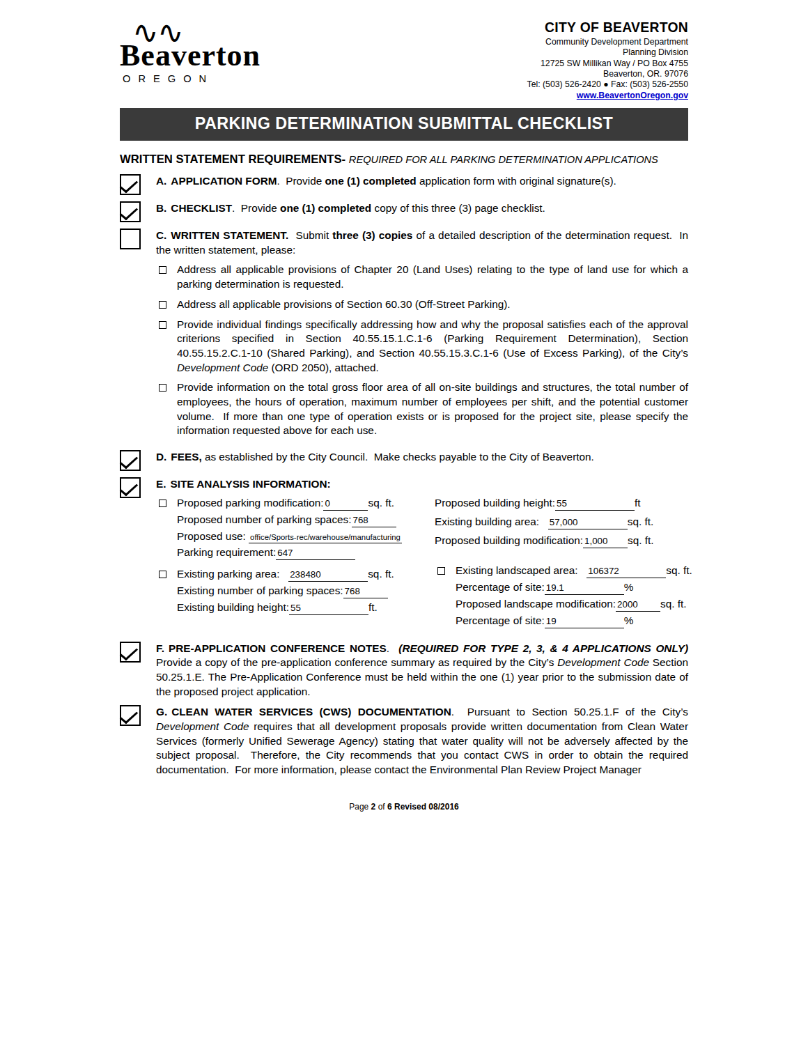∿∿
Beaverton
OREGON
CITY OF BEAVERTON
Community Development Department
Planning Division
12725 SW Millikan Way / PO Box 4755
Beaverton, OR. 97076
Tel: (503) 526-2420 ● Fax: (503) 526-2550
www.BeavertonOregon.gov
PARKING DETERMINATION SUBMITTAL CHECKLIST
WRITTEN STATEMENT REQUIREMENTS- REQUIRED FOR ALL PARKING DETERMINATION APPLICATIONS
A. APPLICATION FORM. Provide one (1) completed application form with original signature(s).
B. CHECKLIST. Provide one (1) completed copy of this three (3) page checklist.
C. WRITTEN STATEMENT. Submit three (3) copies of a detailed description of the determination request. In the written statement, please:
Address all applicable provisions of Chapter 20 (Land Uses) relating to the type of land use for which a parking determination is requested.
Address all applicable provisions of Section 60.30 (Off-Street Parking).
Provide individual findings specifically addressing how and why the proposal satisfies each of the approval criterions specified in Section 40.55.15.1.C.1-6 (Parking Requirement Determination), Section 40.55.15.2.C.1-10 (Shared Parking), and Section 40.55.15.3.C.1-6 (Use of Excess Parking), of the City’s Development Code (ORD 2050), attached.
Provide information on the total gross floor area of all on-site buildings and structures, the total number of employees, the hours of operation, maximum number of employees per shift, and the potential customer volume. If more than one type of operation exists or is proposed for the project site, please specify the information requested above for each use.
D. FEES, as established by the City Council. Make checks payable to the City of Beaverton.
E. SITE ANALYSIS INFORMATION:
Proposed parking modification:0sq. ft.
Proposed number of parking spaces:768
Proposed use: office/Sports-rec/warehouse/manufacturing
Parking requirement:647
Existing parking area: 238480sq. ft.
Existing number of parking spaces:768
Existing building height:55ft.
Proposed building height:55ft
Existing building area: 57,000sq. ft.
Proposed building modification:1,000sq. ft.
Existing landscaped area: 106372sq. ft.
Percentage of site:19.1%
Proposed landscape modification:2000sq. ft.
Percentage of site:19%
F. PRE-APPLICATION CONFERENCE NOTES. (REQUIRED FOR TYPE 2, 3, & 4 APPLICATIONS ONLY) Provide a copy of the pre-application conference summary as required by the City’s Development Code Section 50.25.1.E. The Pre-Application Conference must be held within the one (1) year prior to the submission date of the proposed project application.
G. CLEAN WATER SERVICES (CWS) DOCUMENTATION. Pursuant to Section 50.25.1.F of the City’s Development Code requires that all development proposals provide written documentation from Clean Water Services (formerly Unified Sewerage Agency) stating that water quality will not be adversely affected by the subject proposal. Therefore, the City recommends that you contact CWS in order to obtain the required documentation. For more information, please contact the Environmental Plan Review Project Manager
Page 2 of 6 Revised 08/2016